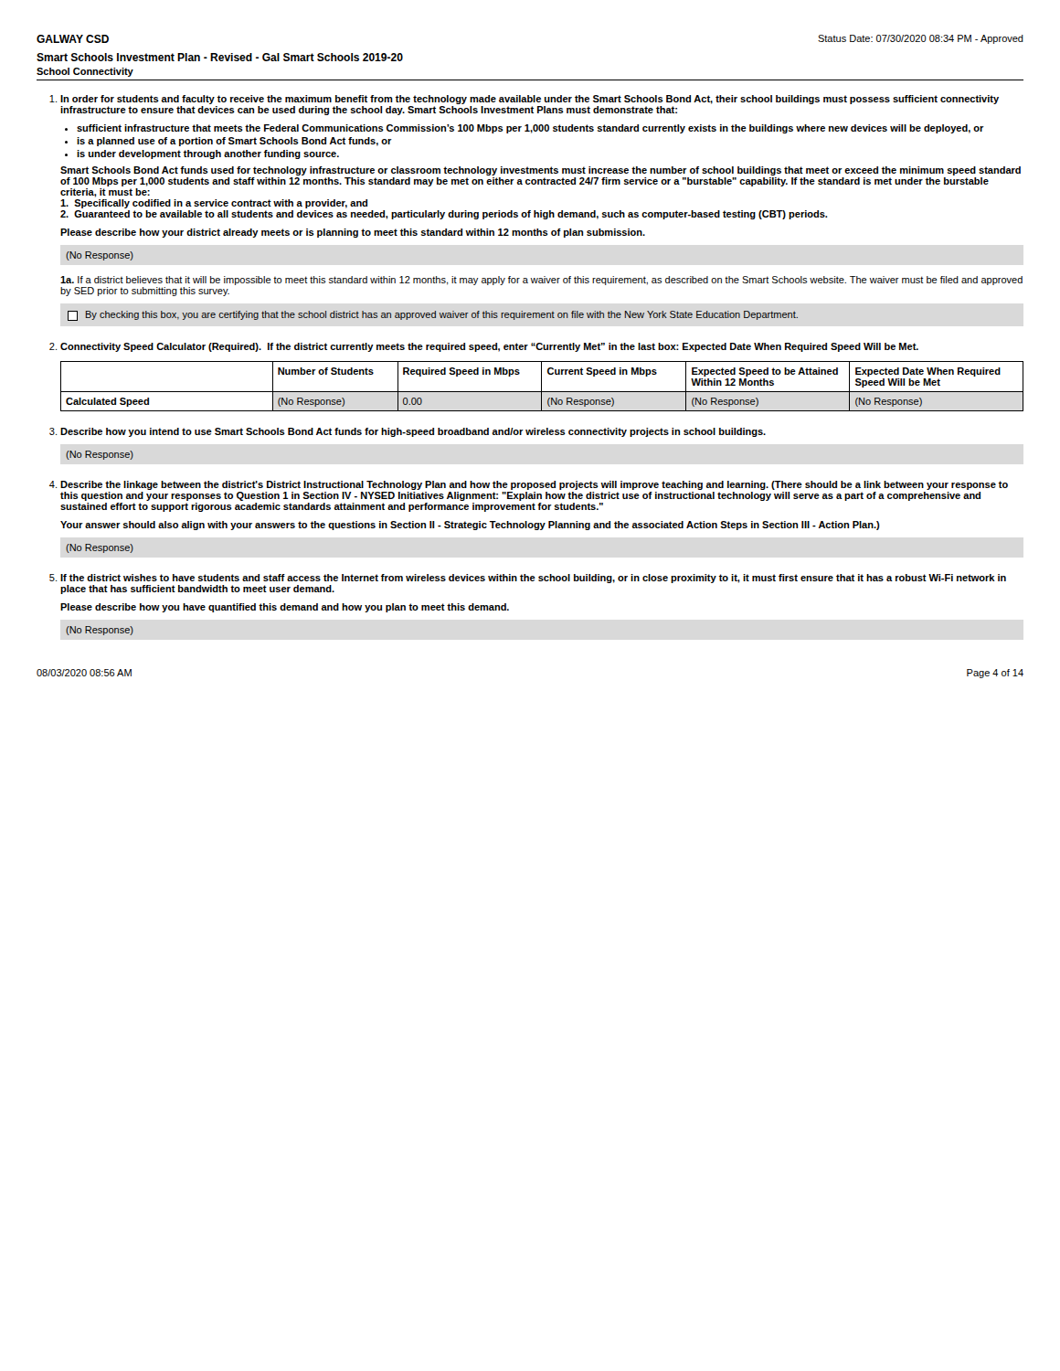GALWAY CSD
Status Date: 07/30/2020 08:34 PM - Approved
Smart Schools Investment Plan - Revised - Gal Smart Schools 2019-20
School Connectivity
In order for students and faculty to receive the maximum benefit from the technology made available under the Smart Schools Bond Act, their school buildings must possess sufficient connectivity infrastructure to ensure that devices can be used during the school day. Smart Schools Investment Plans must demonstrate that:
sufficient infrastructure that meets the Federal Communications Commission’s 100 Mbps per 1,000 students standard currently exists in the buildings where new devices will be deployed, or
is a planned use of a portion of Smart Schools Bond Act funds, or
is under development through another funding source.
Smart Schools Bond Act funds used for technology infrastructure or classroom technology investments must increase the number of school buildings that meet or exceed the minimum speed standard of 100 Mbps per 1,000 students and staff within 12 months. This standard may be met on either a contracted 24/7 firm service or a "burstable" capability. If the standard is met under the burstable criteria, it must be:
1. Specifically codified in a service contract with a provider, and
2. Guaranteed to be available to all students and devices as needed, particularly during periods of high demand, such as computer-based testing (CBT) periods.
Please describe how your district already meets or is planning to meet this standard within 12 months of plan submission.
(No Response)
1a. If a district believes that it will be impossible to meet this standard within 12 months, it may apply for a waiver of this requirement, as described on the Smart Schools website. The waiver must be filed and approved by SED prior to submitting this survey.
By checking this box, you are certifying that the school district has an approved waiver of this requirement on file with the New York State Education Department.
Connectivity Speed Calculator (Required). If the district currently meets the required speed, enter “Currently Met” in the last box: Expected Date When Required Speed Will be Met.
| | Number of Students | Required Speed in Mbps | Current Speed in Mbps | Expected Speed to be Attained Within 12 Months | Expected Date When Required Speed Will be Met |
| --- | --- | --- | --- | --- | --- |
| Calculated Speed | (No Response) | 0.00 | (No Response) | (No Response) | (No Response) |
Describe how you intend to use Smart Schools Bond Act funds for high-speed broadband and/or wireless connectivity projects in school buildings.
(No Response)
Describe the linkage between the district's District Instructional Technology Plan and how the proposed projects will improve teaching and learning. (There should be a link between your response to this question and your responses to Question 1 in Section IV - NYSED Initiatives Alignment: "Explain how the district use of instructional technology will serve as a part of a comprehensive and sustained effort to support rigorous academic standards attainment and performance improvement for students."
Your answer should also align with your answers to the questions in Section II - Strategic Technology Planning and the associated Action Steps in Section III - Action Plan.)
(No Response)
If the district wishes to have students and staff access the Internet from wireless devices within the school building, or in close proximity to it, it must first ensure that it has a robust Wi-Fi network in place that has sufficient bandwidth to meet user demand.
Please describe how you have quantified this demand and how you plan to meet this demand.
(No Response)
08/03/2020 08:56 AM
Page 4 of 14